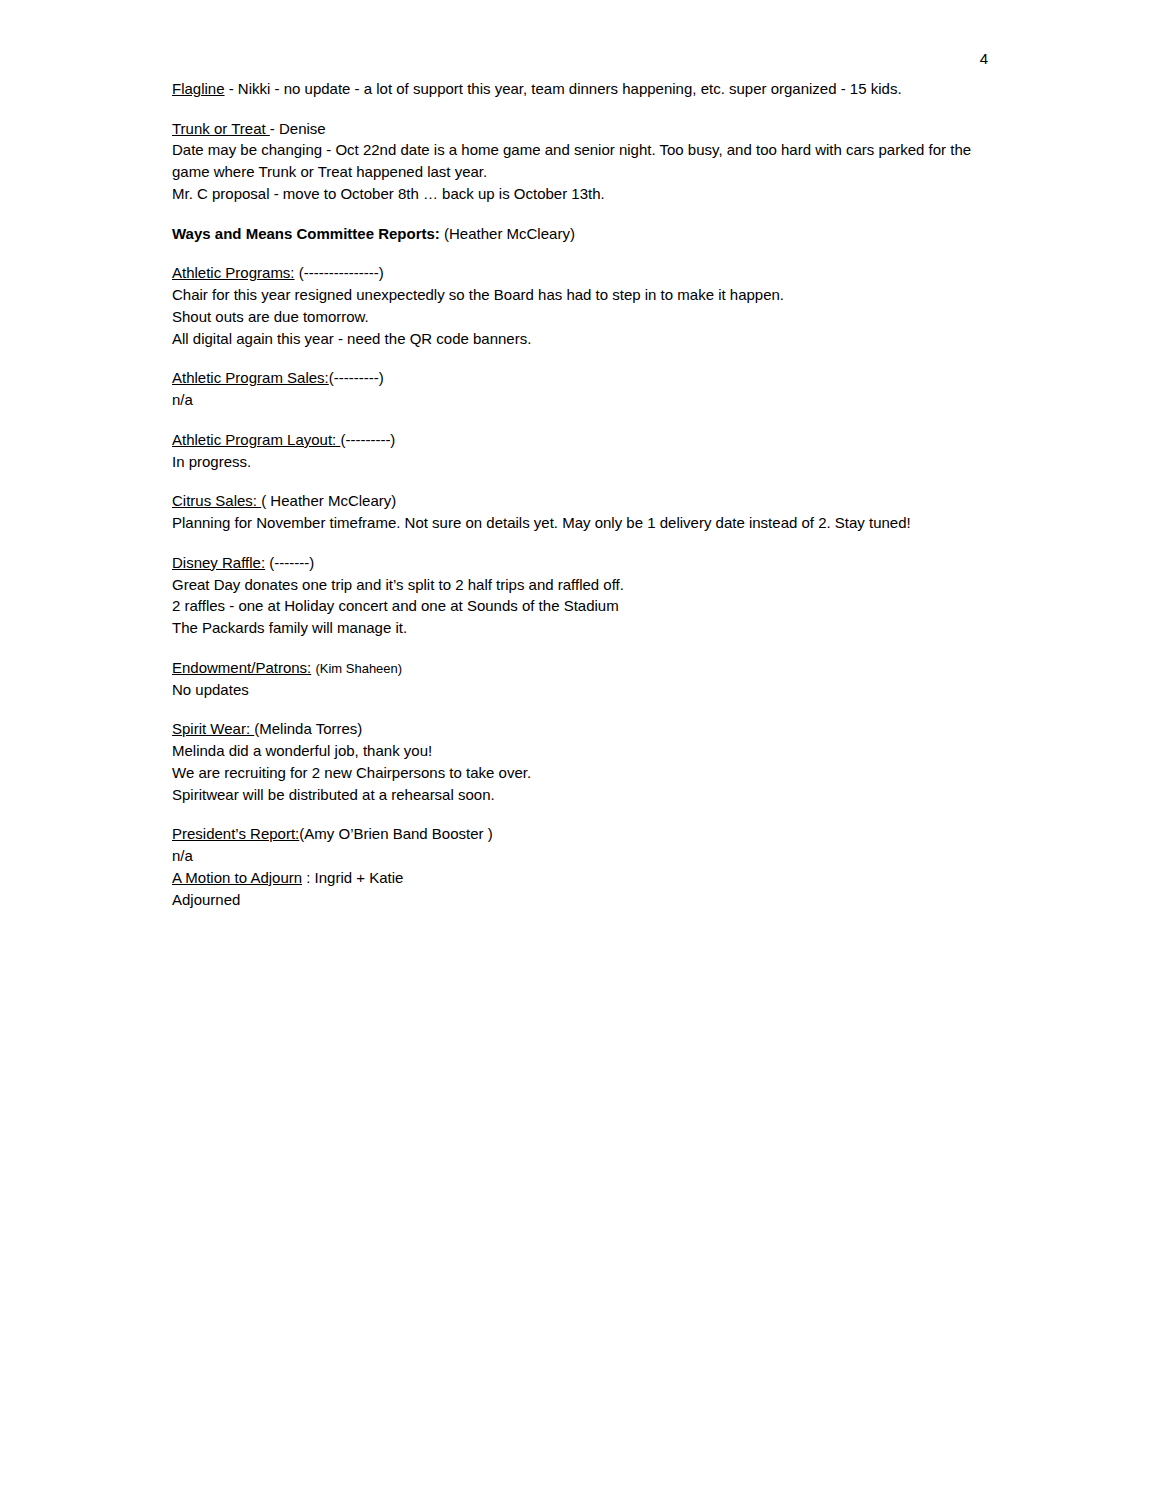4
Flagline - Nikki - no update - a lot of support this year, team dinners happening, etc. super organized - 15 kids.
Trunk or Treat - Denise
Date may be changing - Oct 22nd date is a home game and senior night. Too busy, and too hard with cars parked for the game where Trunk or Treat happened last year.
Mr. C proposal - move to October 8th … back up is October 13th.
Ways and Means Committee Reports: (Heather McCleary)
Athletic Programs: (---------------)
Chair for this year resigned unexpectedly so the Board has had to step in to make it happen.
Shout outs are due tomorrow.
All digital again this year - need the QR code banners.
Athletic Program Sales:(---------)
n/a
Athletic Program Layout: (---------)
In progress.
Citrus Sales: ( Heather McCleary)
Planning for November timeframe. Not sure on details yet. May only be 1 delivery date instead of 2. Stay tuned!
Disney Raffle: (-------)
Great Day donates one trip and it’s split to 2 half trips and raffled off.
2 raffles - one at Holiday concert and one at Sounds of the Stadium
The Packards family will manage it.
Endowment/Patrons: (Kim Shaheen)
No updates
Spirit Wear: (Melinda Torres)
Melinda did a wonderful job, thank you!
We are recruiting for 2 new Chairpersons to take over.
Spiritwear will be distributed at a rehearsal soon.
President’s Report:(Amy O’Brien Band Booster )
n/a
A Motion to Adjourn : Ingrid + Katie
Adjourned